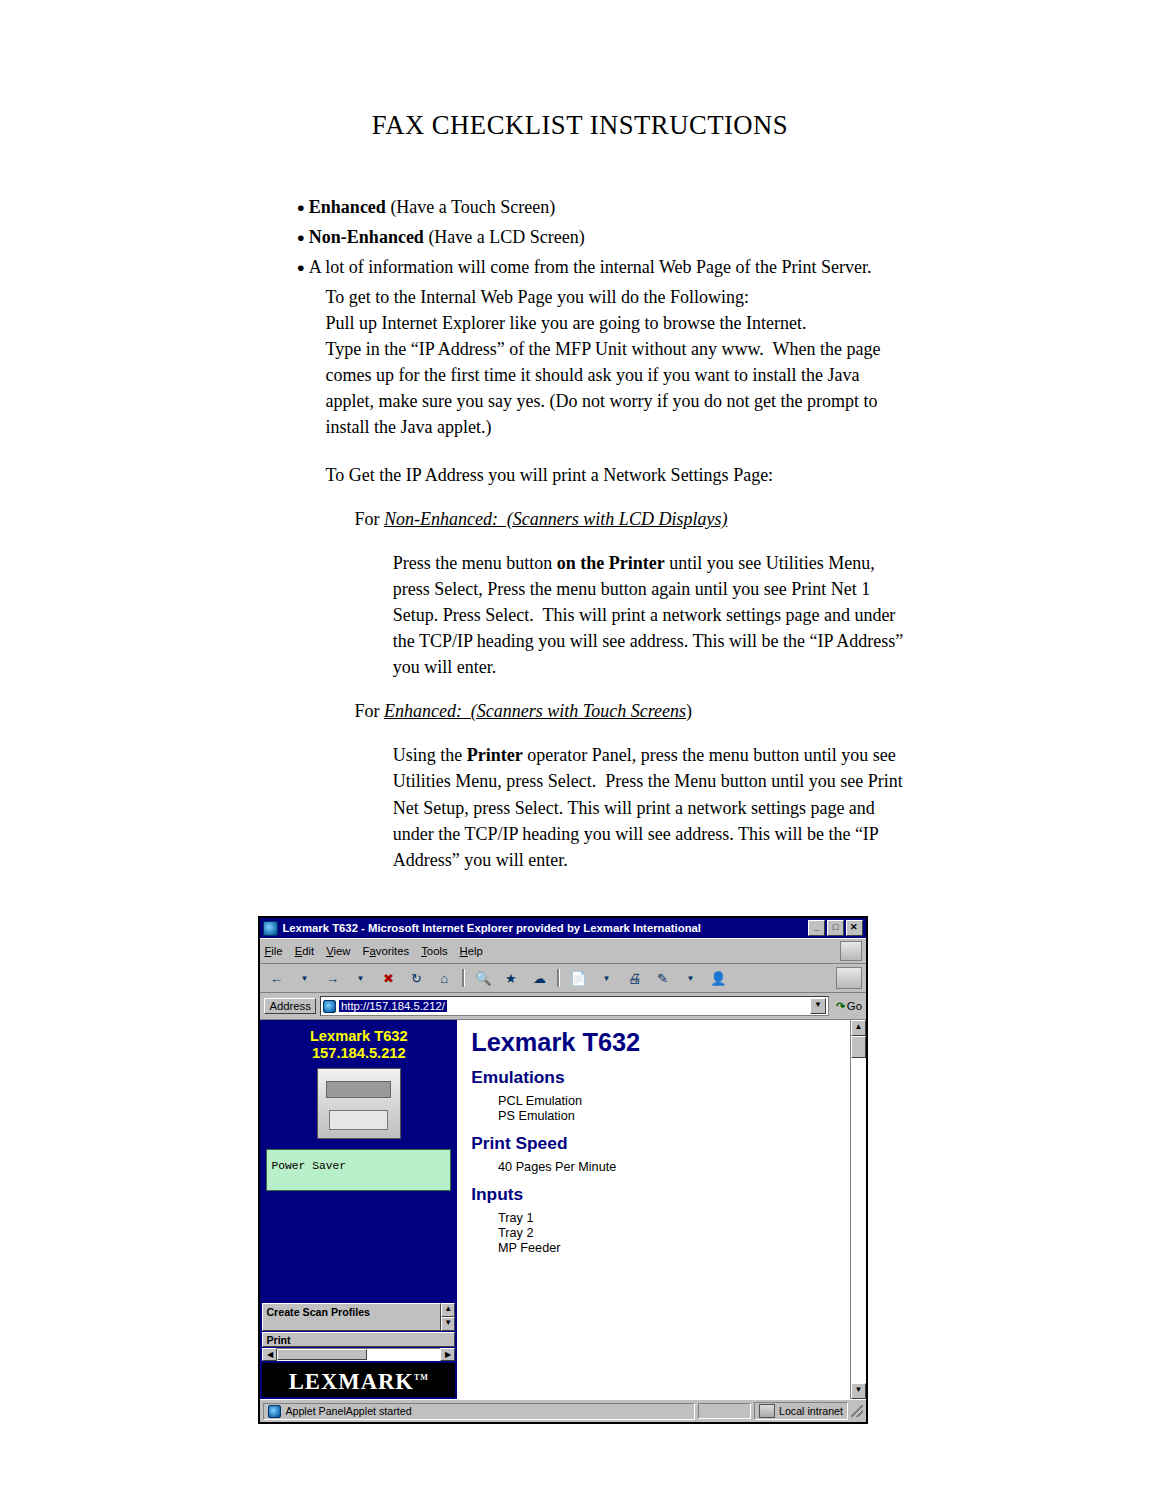FAX CHECKLIST INSTRUCTIONS
●Enhanced (Have a Touch Screen)
●Non-Enhanced (Have a LCD Screen)
●A lot of information will come from the internal Web Page of the Print Server.
To get to the Internal Web Page you will do the Following:
Pull up Internet Explorer like you are going to browse the Internet.
Type in the “IP Address” of the MFP Unit without any www. When the page comes up for the first time it should ask you if you want to install the Java applet, make sure you say yes. (Do not worry if you do not get the prompt to install the Java applet.)
To Get the IP Address you will print a Network Settings Page:
For Non-Enhanced: (Scanners with LCD Displays)
Press the menu button on the Printer until you see Utilities Menu, press Select, Press the menu button again until you see Print Net 1 Setup. Press Select. This will print a network settings page and under the TCP/IP heading you will see address. This will be the “IP Address” you will enter.
For Enhanced: (Scanners with Touch Screens)
Using the Printer operator Panel, press the menu button until you see Utilities Menu, press Select. Press the Menu button until you see Print Net Setup, press Select. This will print a network settings page and under the TCP/IP heading you will see address. This will be the “IP Address” you will enter.
Lexmark T632 - Microsoft Internet Explorer provided by Lexmark International
_
□
✕
File Edit View Favorites Tools Help
←
▼
→
▼
✖
↻
⌂
🔍
★
☁
📄
▼
🖨
✎
▼
👤
Address
http://157.184.5.212/
▼
↷Go
Lexmark T632
157.184.5.212
Power Saver
Create Scan Profiles
▲
▼
Print
◀
▶
LEXMARKTM
Lexmark T632
Emulations
PCL Emulation
PS Emulation
Print Speed
40 Pages Per Minute
Inputs
Tray 1
Tray 2
MP Feeder
▲
▼
Applet PanelApplet started
Local intranet